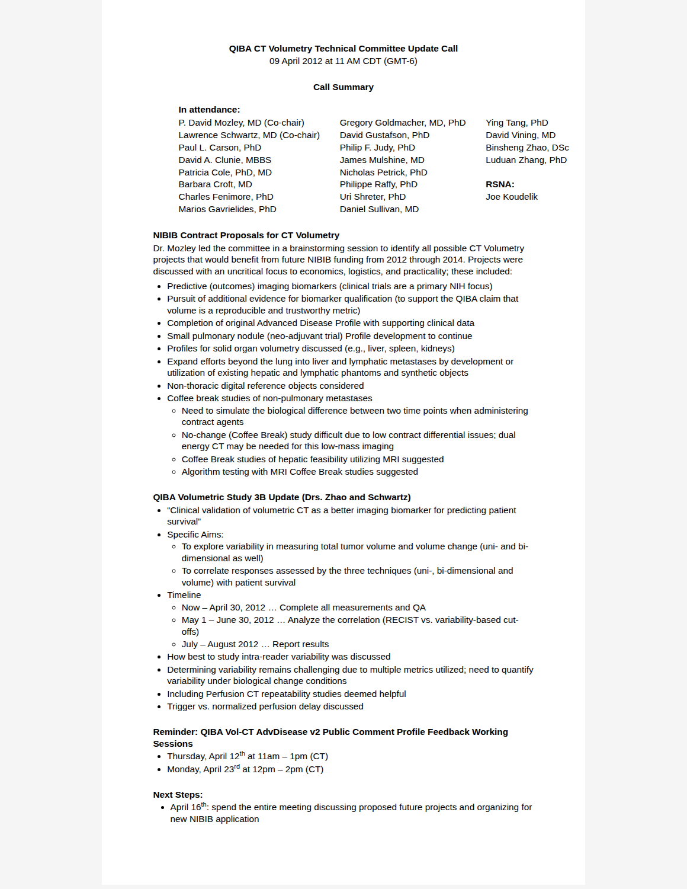QIBA CT Volumetry Technical Committee Update Call
09 April 2012 at 11 AM CDT (GMT-6)
Call Summary
In attendance:
| P. David Mozley, MD (Co-chair) | Gregory Goldmacher, MD, PhD | Ying Tang, PhD |
| Lawrence Schwartz, MD (Co-chair) | David Gustafson, PhD | David Vining, MD |
| Paul L. Carson, PhD | Philip F. Judy, PhD | Binsheng Zhao, DSc |
| David A. Clunie, MBBS | James Mulshine, MD | Luduan Zhang, PhD |
| Patricia Cole, PhD, MD | Nicholas Petrick, PhD | |
| Barbara Croft, MD | Philippe Raffy, PhD | RSNA: |
| Charles Fenimore, PhD | Uri Shreter, PhD | Joe Koudelik |
| Marios Gavrielides, PhD | Daniel Sullivan, MD | |
NIBIB Contract Proposals for CT Volumetry
Dr. Mozley led the committee in a brainstorming session to identify all possible CT Volumetry projects that would benefit from future NIBIB funding from 2012 through 2014. Projects were discussed with an uncritical focus to economics, logistics, and practicality; these included:
Predictive (outcomes) imaging biomarkers (clinical trials are a primary NIH focus)
Pursuit of additional evidence for biomarker qualification (to support the QIBA claim that volume is a reproducible and trustworthy metric)
Completion of original Advanced Disease Profile with supporting clinical data
Small pulmonary nodule (neo-adjuvant trial) Profile development to continue
Profiles for solid organ volumetry discussed (e.g., liver, spleen, kidneys)
Expand efforts beyond the lung into liver and lymphatic metastases by development or utilization of existing hepatic and lymphatic phantoms and synthetic objects
Non-thoracic digital reference objects considered
Coffee break studies of non-pulmonary metastases
Need to simulate the biological difference between two time points when administering contract agents
No-change (Coffee Break) study difficult due to low contract differential issues; dual energy CT may be needed for this low-mass imaging
Coffee Break studies of hepatic feasibility utilizing MRI suggested
Algorithm testing with MRI Coffee Break studies suggested
QIBA Volumetric Study 3B Update (Drs. Zhao and Schwartz)
“Clinical validation of volumetric CT as a better imaging biomarker for predicting patient survival”
Specific Aims:
To explore variability in measuring total tumor volume and volume change (uni- and bi-dimensional as well)
To correlate responses assessed by the three techniques (uni-, bi-dimensional and volume) with patient survival
Timeline
Now – April 30, 2012 … Complete all measurements and QA
May 1 – June 30, 2012 … Analyze the correlation (RECIST vs. variability-based cut-offs)
July – August 2012 … Report results
How best to study intra-reader variability was discussed
Determining variability remains challenging due to multiple metrics utilized; need to quantify variability under biological change conditions
Including Perfusion CT repeatability studies deemed helpful
Trigger vs. normalized perfusion delay discussed
Reminder: QIBA Vol-CT AdvDisease v2 Public Comment Profile Feedback Working Sessions
Thursday, April 12th at 11am – 1pm (CT)
Monday, April 23rd at 12pm – 2pm (CT)
Next Steps:
April 16th: spend the entire meeting discussing proposed future projects and organizing for new NIBIB application